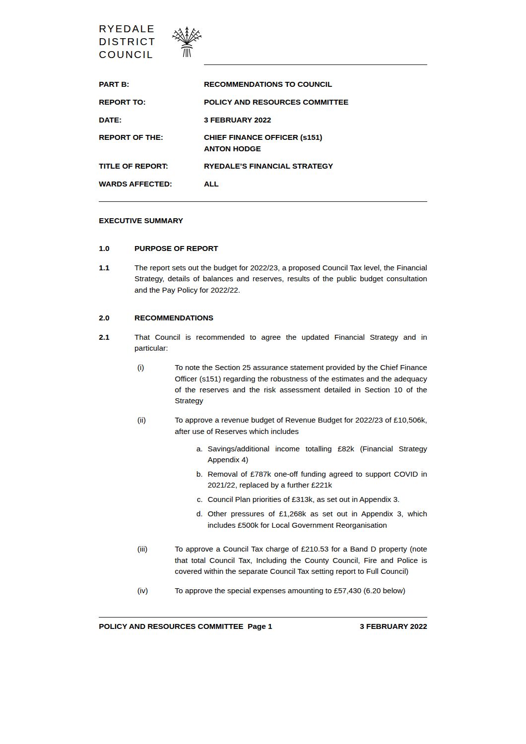RYEDALE
DISTRICT
COUNCIL
| PART B: | RECOMMENDATIONS TO COUNCIL |
| REPORT TO: | POLICY AND RESOURCES COMMITTEE |
| DATE: | 3 FEBRUARY 2022 |
| REPORT OF THE: | CHIEF FINANCE OFFICER (s151) ANTON HODGE |
| TITLE OF REPORT: | RYEDALE’S FINANCIAL STRATEGY |
| WARDS AFFECTED: | ALL |
EXECUTIVE SUMMARY
1.0
PURPOSE OF REPORT
1.1
The report sets out the budget for 2022/23, a proposed Council Tax level, the Financial Strategy, details of balances and reserves, results of the public budget consultation and the Pay Policy for 2022/22.
2.0
RECOMMENDATIONS
2.1
That Council is recommended to agree the updated Financial Strategy and in particular:
(i) To note the Section 25 assurance statement provided by the Chief Finance Officer (s151) regarding the robustness of the estimates and the adequacy of the reserves and the risk assessment detailed in Section 10 of the Strategy
(ii) To approve a revenue budget of Revenue Budget for 2022/23 of £10,506k, after use of Reserves which includes
Savings/additional income totalling £82k (Financial Strategy Appendix 4)
Removal of £787k one-off funding agreed to support COVID in 2021/22, replaced by a further £221k
Council Plan priorities of £313k, as set out in Appendix 3.
Other pressures of £1,268k as set out in Appendix 3, which includes £500k for Local Government Reorganisation
(iii) To approve a Council Tax charge of £210.53 for a Band D property (note that total Council Tax, Including the County Council, Fire and Police is covered within the separate Council Tax setting report to Full Council)
(iv) To approve the special expenses amounting to £57,430 (6.20 below)
POLICY AND RESOURCES COMMITTEE Page 1
3 FEBRUARY 2022